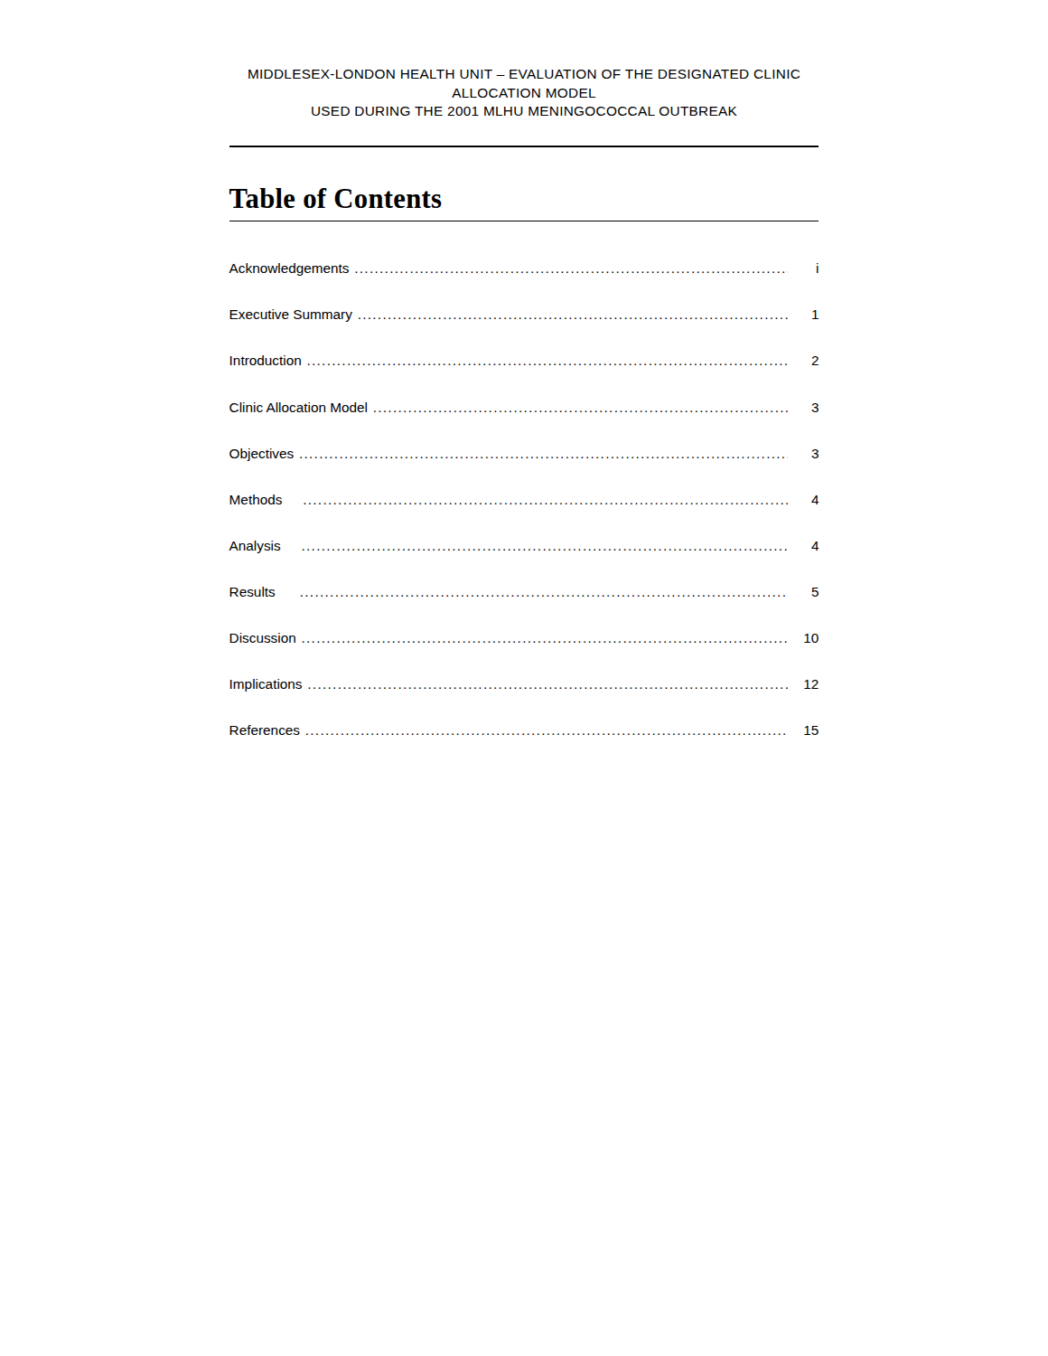MIDDLESEX-LONDON HEALTH UNIT – EVALUATION OF THE DESIGNATED CLINIC ALLOCATION MODEL USED DURING THE 2001 MLHU MENINGOCOCCAL OUTBREAK
Table of Contents
Acknowledgements .................................................................................................................................................. i
Executive Summary ................................................................................................................................................. 1
Introduction ......................................................................................................................................................... 2
Clinic Allocation Model ......................................................................................................................................... 3
Objectives ........................................................................................................................................................... 3
Methods ....................................................................................................................................................... 4
Analysis ......................................................................................................................................................... 4
Results ........................................................................................................................................................... 5
Discussion ......................................................................................................................................................... 10
Implications ....................................................................................................................................................... 12
References ....................................................................................................................................................... 15